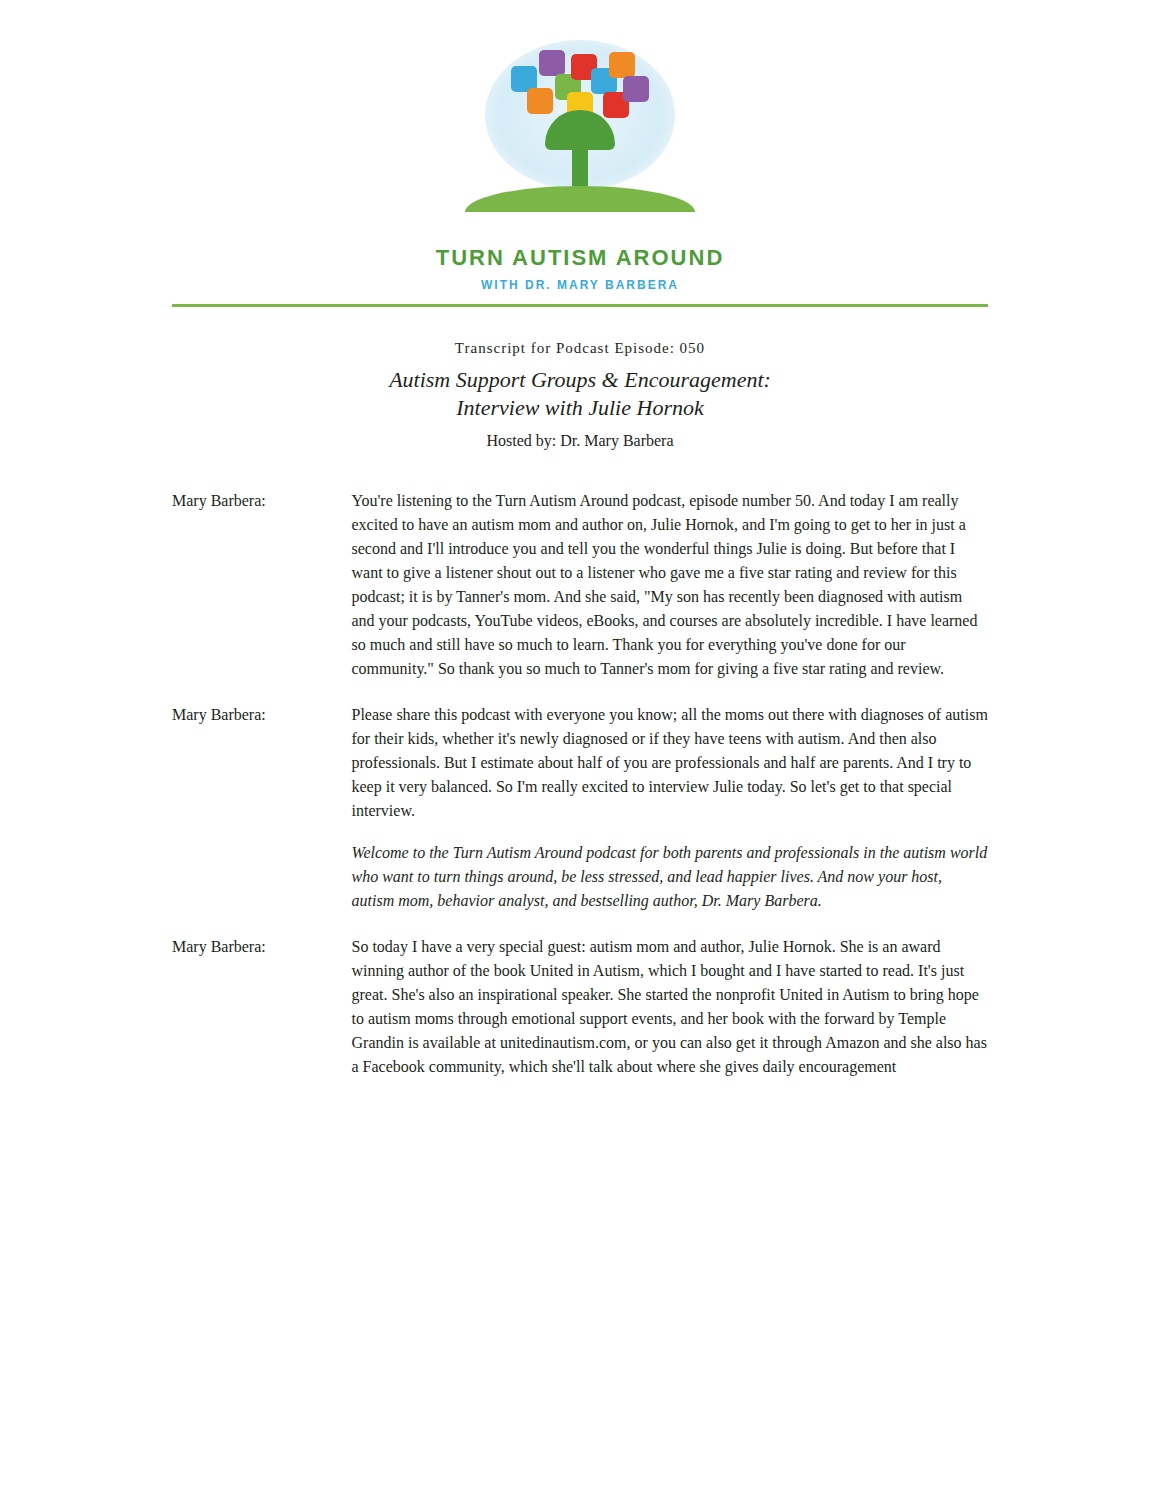TURN AUTISM AROUND
WITH DR. MARY BARBERA
Transcript for Podcast Episode: 050
Autism Support Groups & Encouragement:
Interview with Julie Hornok
Hosted by: Dr. Mary Barbera
| Mary Barbera: | You're listening to the Turn Autism Around podcast, episode number 50. And today I am really excited to have an autism mom and author on, Julie Hornok, and I'm going to get to her in just a second and I'll introduce you and tell you the wonderful things Julie is doing. But before that I want to give a listener shout out to a listener who gave me a five star rating and review for this podcast; it is by Tanner's mom. And she said, "My son has recently been diagnosed with autism and your podcasts, YouTube videos, eBooks, and courses are absolutely incredible. I have learned so much and still have so much to learn. Thank you for everything you've done for our community." So thank you so much to Tanner's mom for giving a five star rating and review. |
| Mary Barbera: | Please share this podcast with everyone you know; all the moms out there with diagnoses of autism for their kids, whether it's newly diagnosed or if they have teens with autism. And then also professionals. But I estimate about half of you are professionals and half are parents. And I try to keep it very balanced. So I'm really excited to interview Julie today. So let's get to that special interview. Welcome to the Turn Autism Around podcast for both parents and professionals in the autism world who want to turn things around, be less stressed, and lead happier lives. And now your host, autism mom, behavior analyst, and bestselling author, Dr. Mary Barbera. |
| Mary Barbera: | So today I have a very special guest: autism mom and author, Julie Hornok. She is an award winning author of the book United in Autism, which I bought and I have started to read. It's just great. She's also an inspirational speaker. She started the nonprofit United in Autism to bring hope to autism moms through emotional support events, and her book with the forward by Temple Grandin is available at unitedinautism.com, or you can also get it through Amazon and she also has a Facebook community, which she'll talk about where she gives daily encouragement |